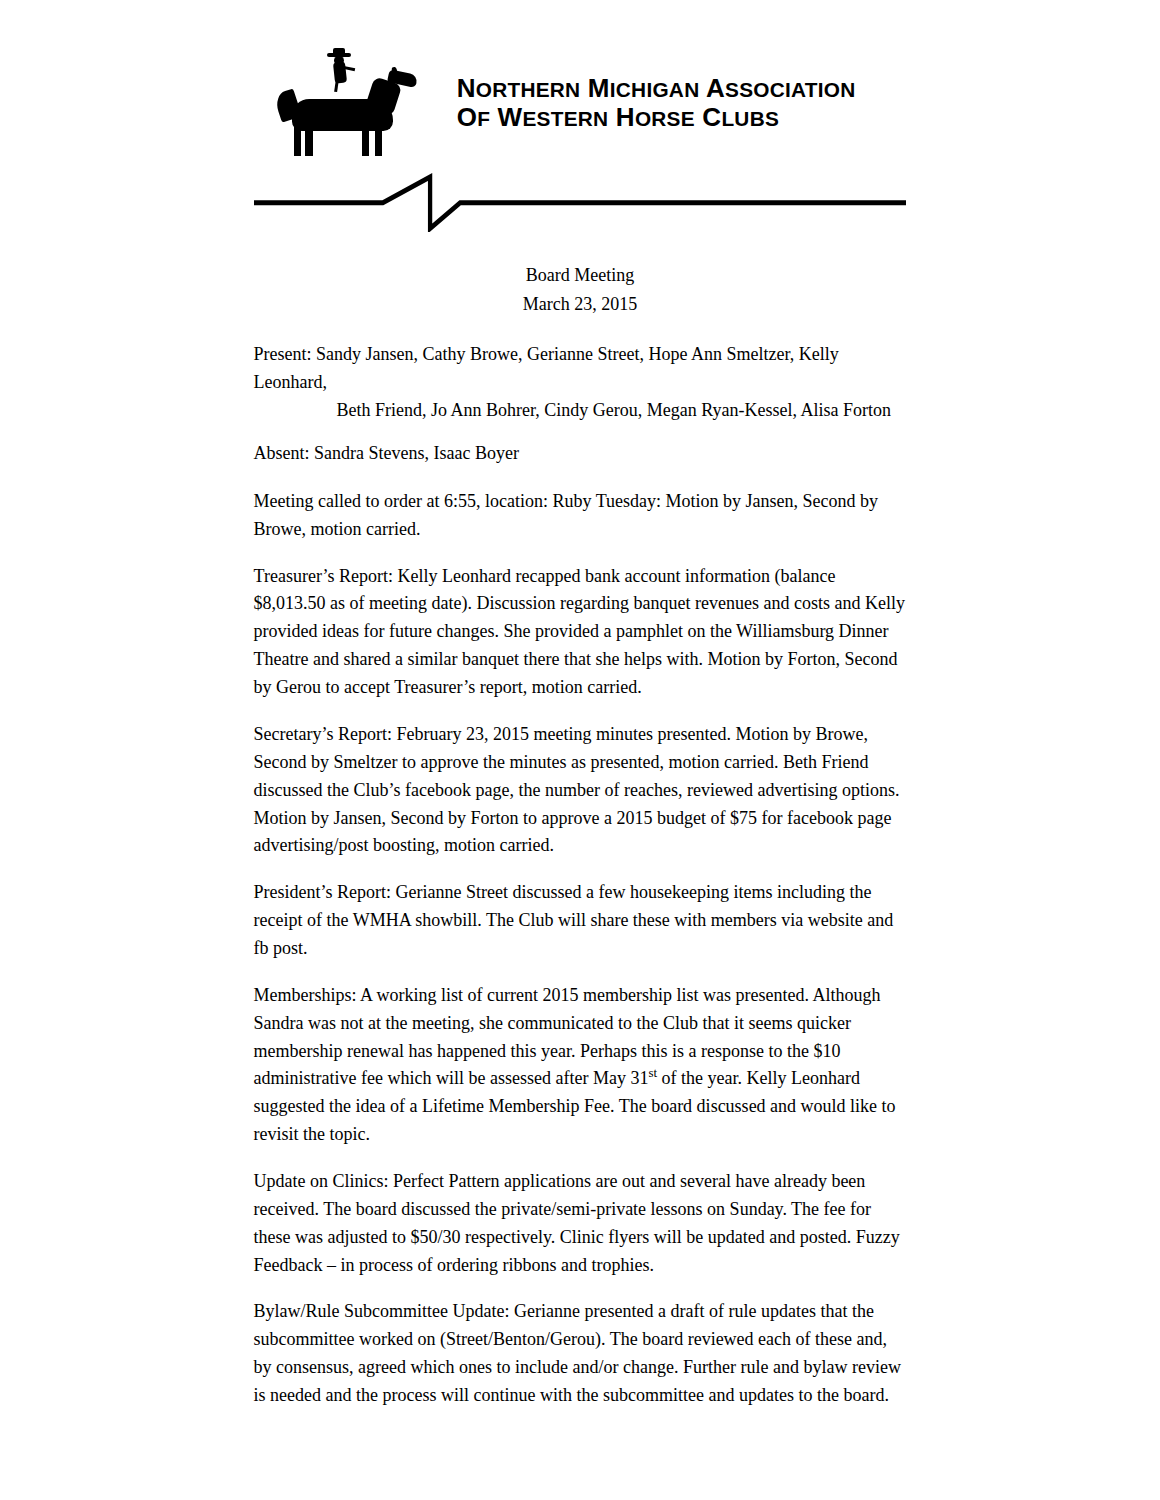Northern Michigan Association Of Western Horse Clubs
Board Meeting
March 23, 2015
Present: Sandy Jansen, Cathy Browe, Gerianne Street, Hope Ann Smeltzer, Kelly Leonhard, Beth Friend, Jo Ann Bohrer, Cindy Gerou, Megan Ryan-Kessel, Alisa Forton
Absent: Sandra Stevens, Isaac Boyer
Meeting called to order at 6:55, location: Ruby Tuesday: Motion by Jansen, Second by Browe, motion carried.
Treasurer’s Report: Kelly Leonhard recapped bank account information (balance $8,013.50 as of meeting date). Discussion regarding banquet revenues and costs and Kelly provided ideas for future changes. She provided a pamphlet on the Williamsburg Dinner Theatre and shared a similar banquet there that she helps with. Motion by Forton, Second by Gerou to accept Treasurer’s report, motion carried.
Secretary’s Report: February 23, 2015 meeting minutes presented. Motion by Browe, Second by Smeltzer to approve the minutes as presented, motion carried. Beth Friend discussed the Club’s facebook page, the number of reaches, reviewed advertising options. Motion by Jansen, Second by Forton to approve a 2015 budget of $75 for facebook page advertising/post boosting, motion carried.
President’s Report: Gerianne Street discussed a few housekeeping items including the receipt of the WMHA showbill. The Club will share these with members via website and fb post.
Memberships: A working list of current 2015 membership list was presented. Although Sandra was not at the meeting, she communicated to the Club that it seems quicker membership renewal has happened this year. Perhaps this is a response to the $10 administrative fee which will be assessed after May 31st of the year. Kelly Leonhard suggested the idea of a Lifetime Membership Fee. The board discussed and would like to revisit the topic.
Update on Clinics: Perfect Pattern applications are out and several have already been received. The board discussed the private/semi-private lessons on Sunday. The fee for these was adjusted to $50/30 respectively. Clinic flyers will be updated and posted. Fuzzy Feedback – in process of ordering ribbons and trophies.
Bylaw/Rule Subcommittee Update: Gerianne presented a draft of rule updates that the subcommittee worked on (Street/Benton/Gerou). The board reviewed each of these and, by consensus, agreed which ones to include and/or change. Further rule and bylaw review is needed and the process will continue with the subcommittee and updates to the board.